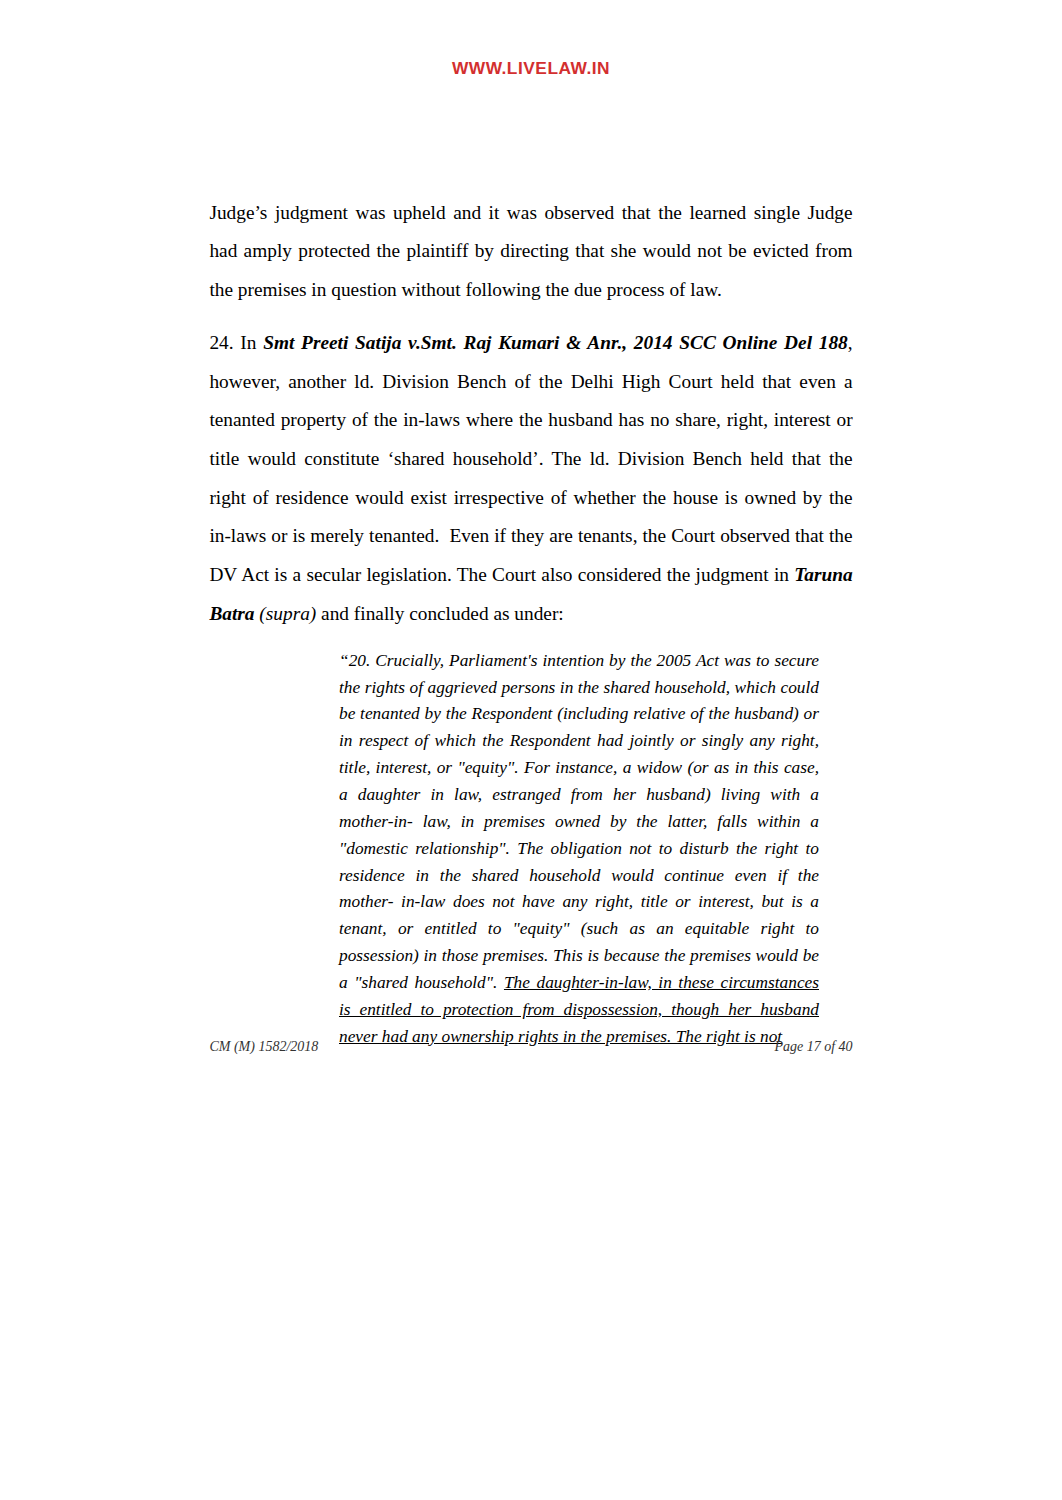WWW.LIVELAW.IN
Judge’s judgment was upheld and it was observed that the learned single Judge had amply protected the plaintiff by directing that she would not be evicted from the premises in question without following the due process of law.
24. In Smt Preeti Satija v.Smt. Raj Kumari & Anr., 2014 SCC Online Del 188, however, another ld. Division Bench of the Delhi High Court held that even a tenanted property of the in-laws where the husband has no share, right, interest or title would constitute ‘shared household’. The ld. Division Bench held that the right of residence would exist irrespective of whether the house is owned by the in-laws or is merely tenanted. Even if they are tenants, the Court observed that the DV Act is a secular legislation. The Court also considered the judgment in Taruna Batra (supra) and finally concluded as under:
“20. Crucially, Parliament's intention by the 2005 Act was to secure the rights of aggrieved persons in the shared household, which could be tenanted by the Respondent (including relative of the husband) or in respect of which the Respondent had jointly or singly any right, title, interest, or "equity". For instance, a widow (or as in this case, a daughter in law, estranged from her husband) living with a mother-in- law, in premises owned by the latter, falls within a "domestic relationship". The obligation not to disturb the right to residence in the shared household would continue even if the mother- in-law does not have any right, title or interest, but is a tenant, or entitled to "equity" (such as an equitable right to possession) in those premises. This is because the premises would be a "shared household". The daughter-in-law, in these circumstances is entitled to protection from dispossession, though her husband never had any ownership rights in the premises. The right is not
CM (M) 1582/2018
Page 17 of 40